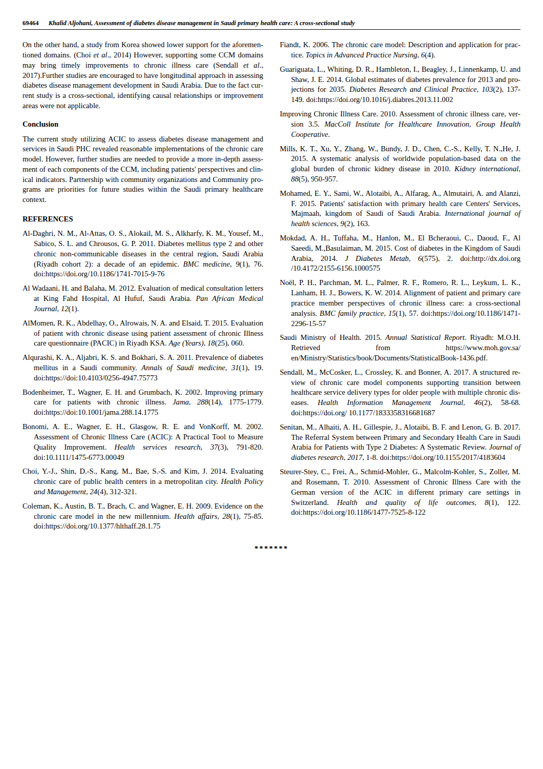69464 Khalid Aljohani, Assessment of diabetes disease management in Saudi primary health care: A cross-sectional study
On the other hand, a study from Korea showed lower support for the aforementioned domains. (Choi et al., 2014) However, supporting some CCM domains may bring timely improvements to chronic illness care (Sendall et al., 2017).Further studies are encouraged to have longitudinal approach in assessing diabetes disease management development in Saudi Arabia. Due to the fact current study is a cross-sectional, identifying causal relationships or improvement areas were not applicable.
Conclusion
The current study utilizing ACIC to assess diabetes disease management and services in Saudi PHC revealed reasonable implementations of the chronic care model. However, further studies are needed to provide a more in-depth assessment of each components of the CCM, including patients' perspectives and clinical indicators. Partnership with community organizations and Community programs are priorities for future studies within the Saudi primary healthcare context.
REFERENCES
Al-Daghri, N. M., Al-Attas, O. S., Alokail, M. S., Alkharfy, K. M., Yousef, M., Sabico, S. L. and Chrousos, G. P. 2011. Diabetes mellitus type 2 and other chronic non-communicable diseases in the central region, Saudi Arabia (Riyadh cohort 2): a decade of an epidemic. BMC medicine, 9(1), 76. doi:https://doi.org/10.1186/1741-7015-9-76
Al Wadaani, H. and Balaha, M. 2012. Evaluation of medical consultation letters at King Fahd Hospital, Al Hufuf, Saudi Arabia. Pan African Medical Journal, 12(1).
AlMomen, R. K., Abdelhay, O., Alrowais, N. A. and Elsaid, T. 2015. Evaluation of patient with chronic disease using patient assessment of chronic Illness care questionnaire (PACIC) in Riyadh KSA. Age (Years), 18(25), 060.
Alqurashi, K. A., Aljabri, K. S. and Bokhari, S. A. 2011. Prevalence of diabetes mellitus in a Saudi community. Annals of Saudi medicine, 31(1), 19. doi:https://doi:10.4103/0256-4947.75773
Bodenheimer, T., Wagner, E. H. and Grumbach, K. 2002. Improving primary care for patients with chronic illness. Jama, 288(14), 1775-1779. doi:https://doi:10.1001/jama.288.14.1775
Bonomi, A. E., Wagner, E. H., Glasgow, R. E. and VonKorff, M. 2002. Assessment of Chronic Illness Care (ACIC): A Practical Tool to Measure Quality Improvement. Health services research, 37(3), 791-820. doi:10.1111/1475-6773.00049
Choi, Y.-J., Shin, D.-S., Kang, M., Bae, S.-S. and Kim, J. 2014. Evaluating chronic care of public health centers in a metropolitan city. Health Policy and Management, 24(4), 312-321.
Coleman, K., Austin, B. T., Brach, C. and Wagner, E. H. 2009. Evidence on the chronic care model in the new millennium. Health affairs, 28(1), 75-85. doi:https://doi.org/10.1377/hlthaff.28.1.75
Fiandt, K. 2006. The chronic care model: Description and application for practice. Topics in Advanced Practice Nursing, 6(4).
Guariguata, L., Whiting, D. R., Hambleton, I., Beagley, J., Linnenkamp, U. and Shaw, J. E. 2014. Global estimates of diabetes prevalence for 2013 and projections for 2035. Diabetes Research and Clinical Practice, 103(2), 137-149. doi:https://doi.org/10.1016/j.diabres.2013.11.002
Improving Chronic Illness Care. 2010. Assessment of chronic illness care, version 3.5. MacColl Institute for Healthcare Innovation, Group Health Cooperative.
Mills, K. T., Xu, Y., Zhang, W., Bundy, J. D., Chen, C.-S., Kelly, T. N.,He, J. 2015. A systematic analysis of worldwide population-based data on the global burden of chronic kidney disease in 2010. Kidney international, 88(5), 950-957.
Mohamed, E. Y., Sami, W., Alotaibi, A., Alfarag, A., Almutairi, A. and Alanzi, F. 2015. Patients' satisfaction with primary health care Centers' Services, Majmaah, kingdom of Saudi of Saudi Arabia. International journal of health sciences, 9(2), 163.
Mokdad, A. H., Tuffaha, M., Hanlon, M., El Bcheraoui, C., Daoud, F., Al Saeedi, M.,Basulaiman, M. 2015. Cost of diabetes in the Kingdom of Saudi Arabia, 2014. J Diabetes Metab, 6(575), 2. doi:http://dx.doi.org /10.4172/2155-6156.1000575
Noël, P. H., Parchman, M. L., Palmer, R. F., Romero, R. L., Leykum, L. K., Lanham, H. J., Bowers, K. W. 2014. Alignment of patient and primary care practice member perspectives of chronic illness care: a cross-sectional analysis. BMC family practice, 15(1), 57. doi:https://doi.org/10.1186/1471-2296-15-57
Saudi Ministry of Health. 2015. Annual Statistical Report. Riyadh: M.O.H. Retrieved from https://www.moh.gov.sa/ en/Ministry/Statistics/book/Documents/StatisticalBook-1436.pdf.
Sendall, M., McCosker, L., Crossley, K. and Bonner, A. 2017. A structured review of chronic care model components supporting transition between healthcare service delivery types for older people with multiple chronic diseases. Health Information Management Journal, 46(2), 58-68. doi:https://doi.org/ 10.1177/1833358316681687
Senitan, M., Alhaiti, A. H., Gillespie, J., Alotaibi, B. F. and Lenon, G. B. 2017. The Referral System between Primary and Secondary Health Care in Saudi Arabia for Patients with Type 2 Diabetes: A Systematic Review. Journal of diabetes research, 2017, 1-8. doi:https://doi.org/10.1155/2017/4183604
Steurer-Stey, C., Frei, A., Schmid-Mohler, G., Malcolm-Kohler, S., Zoller, M. and Rosemann, T. 2010. Assessment of Chronic Illness Care with the German version of the ACIC in different primary care settings in Switzerland. Health and quality of life outcomes, 8(1), 122. doi:https://doi.org/10.1186/1477-7525-8-122
*******